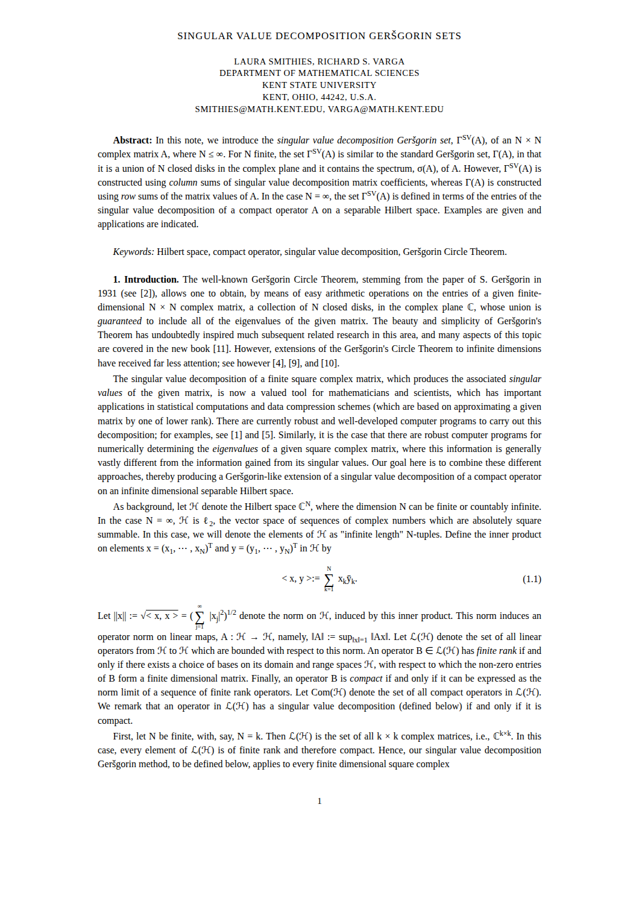SINGULAR VALUE DECOMPOSITION GERŠGORIN SETS
LAURA SMITHIES, RICHARD S. VARGA
DEPARTMENT OF MATHEMATICAL SCIENCES
KENT STATE UNIVERSITY
KENT, OHIO, 44242, U.S.A.
SMITHIES@MATH.KENT.EDU, VARGA@MATH.KENT.EDU
Abstract: In this note, we introduce the singular value decomposition Geršgorin set, ΓSV(A), of an N × N complex matrix A, where N ≤ ∞. For N finite, the set ΓSV(A) is similar to the standard Geršgorin set, Γ(A), in that it is a union of N closed disks in the complex plane and it contains the spectrum, σ(A), of A. However, ΓSV(A) is constructed using column sums of singular value decomposition matrix coefficients, whereas Γ(A) is constructed using row sums of the matrix values of A. In the case N = ∞, the set ΓSV(A) is defined in terms of the entries of the singular value decomposition of a compact operator A on a separable Hilbert space. Examples are given and applications are indicated.
Keywords: Hilbert space, compact operator, singular value decomposition, Geršgorin Circle Theorem.
1. Introduction. The well-known Geršgorin Circle Theorem, stemming from the paper of S. Geršgorin in 1931 (see [2]), allows one to obtain, by means of easy arithmetic operations on the entries of a given finite-dimensional N × N complex matrix, a collection of N closed disks, in the complex plane ℂ, whose union is guaranteed to include all of the eigenvalues of the given matrix. The beauty and simplicity of Geršgorin's Theorem has undoubtedly inspired much subsequent related research in this area, and many aspects of this topic are covered in the new book [11]. However, extensions of the Geršgorin's Circle Theorem to infinite dimensions have received far less attention; see however [4], [9], and [10].
The singular value decomposition of a finite square complex matrix, which produces the associated singular values of the given matrix, is now a valued tool for mathematicians and scientists, which has important applications in statistical computations and data compression schemes (which are based on approximating a given matrix by one of lower rank). There are currently robust and well-developed computer programs to carry out this decomposition; for examples, see [1] and [5]. Similarly, it is the case that there are robust computer programs for numerically determining the eigenvalues of a given square complex matrix, where this information is generally vastly different from the information gained from its singular values. Our goal here is to combine these different approaches, thereby producing a Geršgorin-like extension of a singular value decomposition of a compact operator on an infinite dimensional separable Hilbert space.
As background, let ℋ denote the Hilbert space ℂN, where the dimension N can be finite or countably infinite. In the case N = ∞, ℋ is ℓ2, the vector space of sequences of complex numbers which are absolutely square summable. In this case, we will denote the elements of ℋ as "infinite length" N-tuples. Define the inner product on elements x = (x1, ⋯ , xN)T and y = (y1, ⋯ , yN)T in ℋ by
< x, y >:= N∑k=1 xkȳk. (1.1)
Let ||x|| := √< x, x > = (∞∑j=1 |xj|2)1/2 denote the norm on ℋ, induced by this inner product. This norm induces an operator norm on linear maps, A : ℋ → ℋ, namely, ‖A‖ := sup‖x‖=1 ‖Ax‖. Let ℒ(ℋ) denote the set of all linear operators from ℋ to ℋ which are bounded with respect to this norm. An operator B ∈ ℒ(ℋ) has finite rank if and only if there exists a choice of bases on its domain and range spaces ℋ, with respect to which the non-zero entries of B form a finite dimensional matrix. Finally, an operator B is compact if and only if it can be expressed as the norm limit of a sequence of finite rank operators. Let Com(ℋ) denote the set of all compact operators in ℒ(ℋ). We remark that an operator in ℒ(ℋ) has a singular value decomposition (defined below) if and only if it is compact.
First, let N be finite, with, say, N = k. Then ℒ(ℋ) is the set of all k × k complex matrices, i.e., ℂk×k. In this case, every element of ℒ(ℋ) is of finite rank and therefore compact. Hence, our singular value decomposition Geršgorin method, to be defined below, applies to every finite dimensional square complex
1